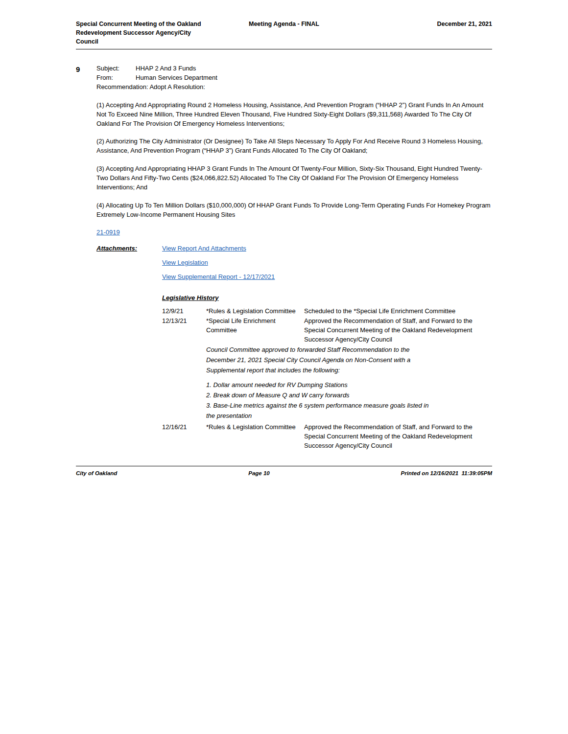Special Concurrent Meeting of the Oakland Redevelopment Successor Agency/City Council
Meeting Agenda - FINAL
December 21, 2021
9
Subject: HHAP 2 And 3 Funds
From: Human Services Department
Recommendation: Adopt A Resolution:
(1) Accepting And Appropriating Round 2 Homeless Housing, Assistance, And Prevention Program (“HHAP 2”) Grant Funds In An Amount Not To Exceed Nine Million, Three Hundred Eleven Thousand, Five Hundred Sixty-Eight Dollars ($9,311,568) Awarded To The City Of Oakland For The Provision Of Emergency Homeless Interventions;
(2) Authorizing The City Administrator (Or Designee) To Take All Steps Necessary To Apply For And Receive Round 3 Homeless Housing, Assistance, And Prevention Program (“HHAP 3”) Grant Funds Allocated To The City Of Oakland;
(3) Accepting And Appropriating HHAP 3 Grant Funds In The Amount Of Twenty-Four Million, Sixty-Six Thousand, Eight Hundred Twenty-Two Dollars And Fifty-Two Cents ($24,066,822.52) Allocated To The City Of Oakland For The Provision Of Emergency Homeless Interventions; And
(4) Allocating Up To Ten Million Dollars ($10,000,000) Of HHAP Grant Funds To Provide Long-Term Operating Funds For Homekey Program Extremely Low-Income Permanent Housing Sites
21-0919
Attachments:
View Report And Attachments View Legislation View Supplemental Report - 12/17/2021
Legislative History
| 12/9/21 | *Rules & Legislation Committee | Scheduled to the *Special Life Enrichment Committee |
| 12/13/21 | *Special Life Enrichment Committee | Approved the Recommendation of Staff, and Forward to the Special Concurrent Meeting of the Oakland Redevelopment Successor Agency/City Council |
| | Council Committee approved to forwarded Staff Recommendation to the December 21, 2021 Special City Council Agenda on Non-Consent with a Supplemental report that includes the following: 1. Dollar amount needed for RV Dumping Stations 2. Break down of Measure Q and W carry forwards 3. Base-Line metrics against the 6 system performance measure goals listed in the presentation |
| 12/16/21 | *Rules & Legislation Committee | Approved the Recommendation of Staff, and Forward to the Special Concurrent Meeting of the Oakland Redevelopment Successor Agency/City Council |
City of Oakland
Page 10
Printed on 12/16/2021 11:39:05PM